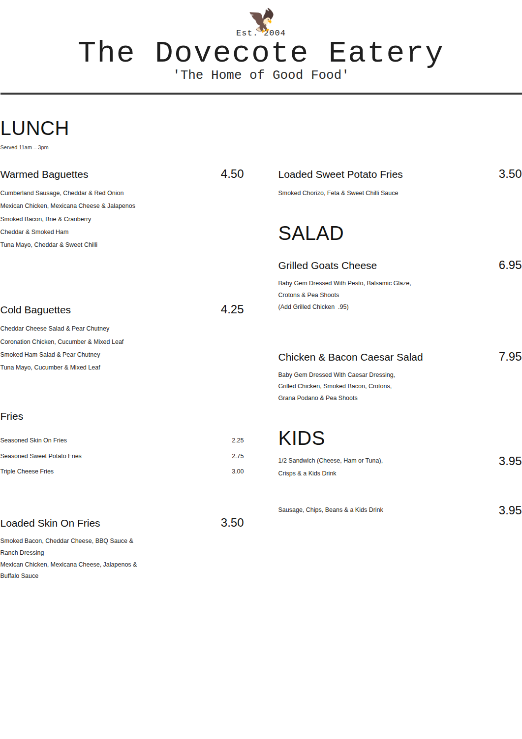🦅
Est. 2004
The Dovecote Eatery
'The Home of Good Food'
LUNCH
Served 11am – 3pm
Warmed Baguettes 4.50
Cumberland Sausage, Cheddar & Red Onion
Mexican Chicken, Mexicana Cheese & Jalapenos
Smoked Bacon, Brie & Cranberry
Cheddar & Smoked Ham
Tuna Mayo, Cheddar & Sweet Chilli
Cold Baguettes 4.25
Cheddar Cheese Salad & Pear Chutney
Coronation Chicken, Cucumber & Mixed Leaf
Smoked Ham Salad & Pear Chutney
Tuna Mayo, Cucumber & Mixed Leaf
Fries
Seasoned Skin On Fries 2.25
Seasoned Sweet Potato Fries 2.75
Triple Cheese Fries 3.00
Loaded Skin On Fries 3.50
Smoked Bacon, Cheddar Cheese, BBQ Sauce &
Ranch Dressing
Mexican Chicken, Mexicana Cheese, Jalapenos &
Buffalo Sauce
Loaded Sweet Potato Fries 3.50
Smoked Chorizo, Feta & Sweet Chilli Sauce
SALAD
Grilled Goats Cheese 6.95
Baby Gem Dressed With Pesto, Balsamic Glaze,
Crotons & Pea Shoots
(Add Grilled Chicken .95)
Chicken & Bacon Caesar Salad 7.95
Baby Gem Dressed With Caesar Dressing,
Grilled Chicken, Smoked Bacon, Crotons,
Grana Podano & Pea Shoots
KIDS
1/2 Sandwich (Cheese, Ham or Tuna),
Crisps & a Kids Drink
3.95
Sausage, Chips, Beans & a Kids Drink
3.95